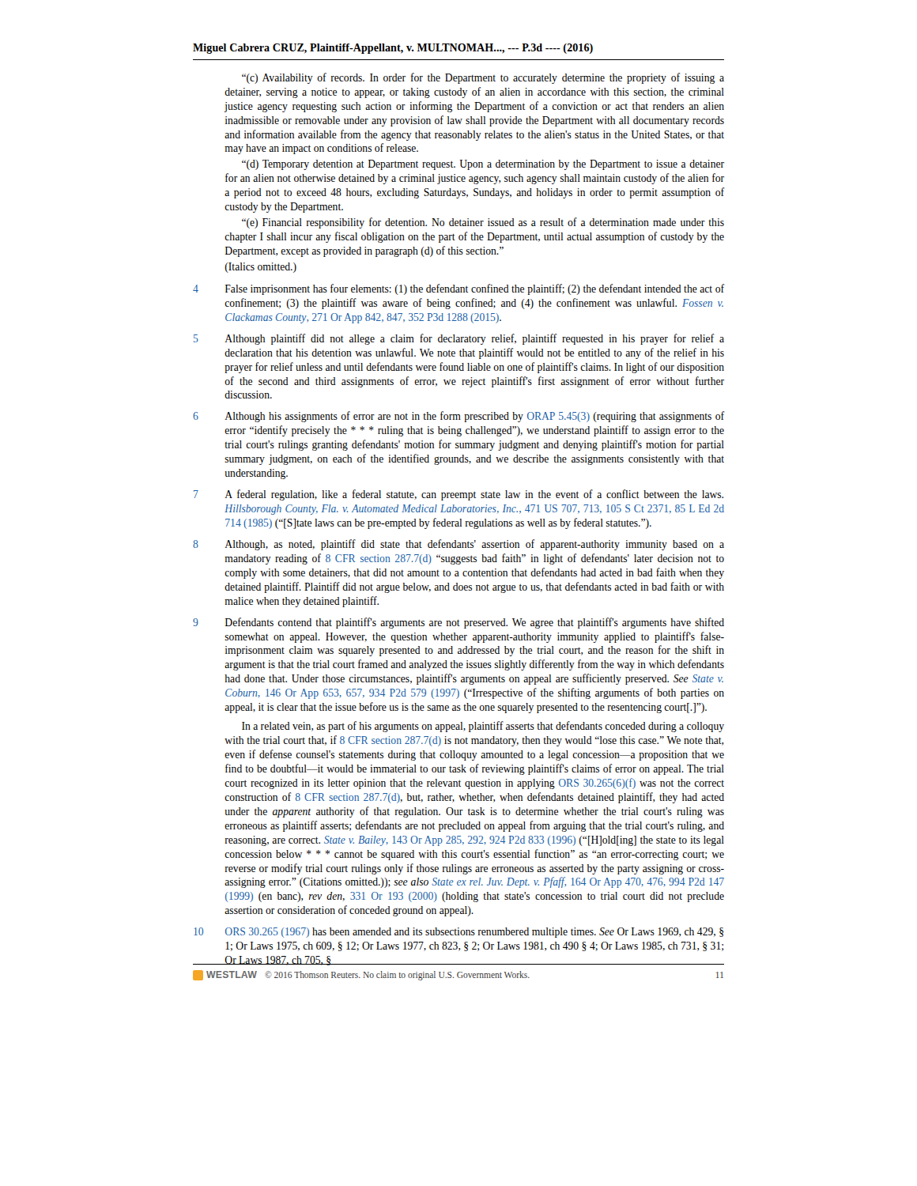Miguel Cabrera CRUZ, Plaintiff-Appellant, v. MULTNOMAH..., --- P.3d ---- (2016)
“(c) Availability of records. In order for the Department to accurately determine the propriety of issuing a detainer, serving a notice to appear, or taking custody of an alien in accordance with this section, the criminal justice agency requesting such action or informing the Department of a conviction or act that renders an alien inadmissible or removable under any provision of law shall provide the Department with all documentary records and information available from the agency that reasonably relates to the alien's status in the United States, or that may have an impact on conditions of release.
“(d) Temporary detention at Department request. Upon a determination by the Department to issue a detainer for an alien not otherwise detained by a criminal justice agency, such agency shall maintain custody of the alien for a period not to exceed 48 hours, excluding Saturdays, Sundays, and holidays in order to permit assumption of custody by the Department.
“(e) Financial responsibility for detention. No detainer issued as a result of a determination made under this chapter I shall incur any fiscal obligation on the part of the Department, until actual assumption of custody by the Department, except as provided in paragraph (d) of this section.”
(Italics omitted.)
4
False imprisonment has four elements: (1) the defendant confined the plaintiff; (2) the defendant intended the act of confinement; (3) the plaintiff was aware of being confined; and (4) the confinement was unlawful. Fossen v. Clackamas County, 271 Or App 842, 847, 352 P3d 1288 (2015).
5
Although plaintiff did not allege a claim for declaratory relief, plaintiff requested in his prayer for relief a declaration that his detention was unlawful. We note that plaintiff would not be entitled to any of the relief in his prayer for relief unless and until defendants were found liable on one of plaintiff's claims. In light of our disposition of the second and third assignments of error, we reject plaintiff's first assignment of error without further discussion.
6
Although his assignments of error are not in the form prescribed by ORAP 5.45(3) (requiring that assignments of error “identify precisely the * * * ruling that is being challenged”), we understand plaintiff to assign error to the trial court's rulings granting defendants' motion for summary judgment and denying plaintiff's motion for partial summary judgment, on each of the identified grounds, and we describe the assignments consistently with that understanding.
7
A federal regulation, like a federal statute, can preempt state law in the event of a conflict between the laws. Hillsborough County, Fla. v. Automated Medical Laboratories, Inc., 471 US 707, 713, 105 S Ct 2371, 85 L Ed 2d 714 (1985) (“[S]tate laws can be pre-empted by federal regulations as well as by federal statutes.”).
8
Although, as noted, plaintiff did state that defendants' assertion of apparent-authority immunity based on a mandatory reading of 8 CFR section 287.7(d) “suggests bad faith” in light of defendants' later decision not to comply with some detainers, that did not amount to a contention that defendants had acted in bad faith when they detained plaintiff. Plaintiff did not argue below, and does not argue to us, that defendants acted in bad faith or with malice when they detained plaintiff.
9
Defendants contend that plaintiff's arguments are not preserved. We agree that plaintiff's arguments have shifted somewhat on appeal. However, the question whether apparent-authority immunity applied to plaintiff's false-imprisonment claim was squarely presented to and addressed by the trial court, and the reason for the shift in argument is that the trial court framed and analyzed the issues slightly differently from the way in which defendants had done that. Under those circumstances, plaintiff's arguments on appeal are sufficiently preserved. See State v. Coburn, 146 Or App 653, 657, 934 P2d 579 (1997) (“Irrespective of the shifting arguments of both parties on appeal, it is clear that the issue before us is the same as the one squarely presented to the resentencing court[.]”).
In a related vein, as part of his arguments on appeal, plaintiff asserts that defendants conceded during a colloquy with the trial court that, if 8 CFR section 287.7(d) is not mandatory, then they would “lose this case.” We note that, even if defense counsel's statements during that colloquy amounted to a legal concession—a proposition that we find to be doubtful—it would be immaterial to our task of reviewing plaintiff's claims of error on appeal. The trial court recognized in its letter opinion that the relevant question in applying ORS 30.265(6)(f) was not the correct construction of 8 CFR section 287.7(d), but, rather, whether, when defendants detained plaintiff, they had acted under the apparent authority of that regulation. Our task is to determine whether the trial court's ruling was erroneous as plaintiff asserts; defendants are not precluded on appeal from arguing that the trial court's ruling, and reasoning, are correct. State v. Bailey, 143 Or App 285, 292, 924 P2d 833 (1996) (“[H]old[ing] the state to its legal concession below * * * cannot be squared with this court's essential function” as “an error-correcting court; we reverse or modify trial court rulings only if those rulings are erroneous as asserted by the party assigning or cross-assigning error.” (Citations omitted.)); see also State ex rel. Juv. Dept. v. Pfaff, 164 Or App 470, 476, 994 P2d 147 (1999) (en banc), rev den, 331 Or 193 (2000) (holding that state's concession to trial court did not preclude assertion or consideration of conceded ground on appeal).
10
ORS 30.265 (1967) has been amended and its subsections renumbered multiple times. See Or Laws 1969, ch 429, § 1; Or Laws 1975, ch 609, § 12; Or Laws 1977, ch 823, § 2; Or Laws 1981, ch 490 § 4; Or Laws 1985, ch 731, § 31; Or Laws 1987, ch 705, §
WESTLAW © 2016 Thomson Reuters. No claim to original U.S. Government Works. 11